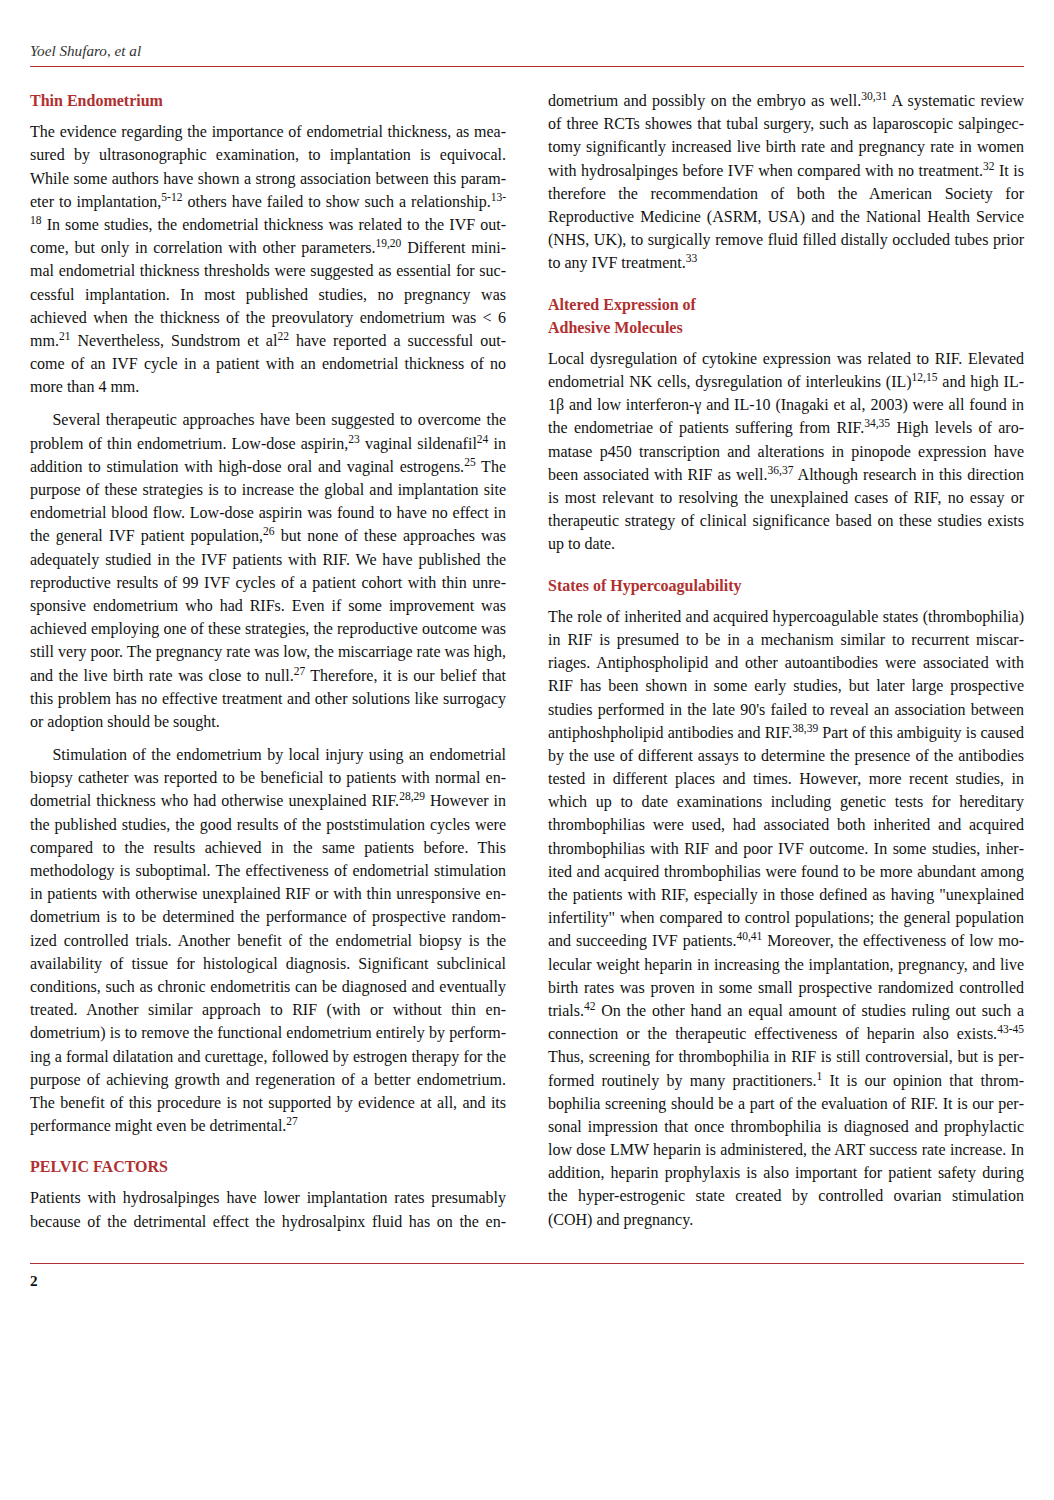Yoel Shufaro, et al
Thin Endometrium
The evidence regarding the importance of endometrial thickness, as measured by ultrasonographic examination, to implantation is equivocal. While some authors have shown a strong association between this parameter to implantation,5-12 others have failed to show such a relationship.13-18 In some studies, the endometrial thickness was related to the IVF outcome, but only in correlation with other parameters.19,20 Different minimal endometrial thickness thresholds were suggested as essential for successful implantation. In most published studies, no pregnancy was achieved when the thickness of the preovulatory endometrium was < 6 mm.21 Nevertheless, Sundstrom et al22 have reported a successful outcome of an IVF cycle in a patient with an endometrial thickness of no more than 4 mm.
Several therapeutic approaches have been suggested to overcome the problem of thin endometrium. Low-dose aspirin,23 vaginal sildenafil24 in addition to stimulation with high-dose oral and vaginal estrogens.25 The purpose of these strategies is to increase the global and implantation site endometrial blood flow. Low-dose aspirin was found to have no effect in the general IVF patient population,26 but none of these approaches was adequately studied in the IVF patients with RIF. We have published the reproductive results of 99 IVF cycles of a patient cohort with thin unresponsive endometrium who had RIFs. Even if some improvement was achieved employing one of these strategies, the reproductive outcome was still very poor. The pregnancy rate was low, the miscarriage rate was high, and the live birth rate was close to null.27 Therefore, it is our belief that this problem has no effective treatment and other solutions like surrogacy or adoption should be sought.
Stimulation of the endometrium by local injury using an endometrial biopsy catheter was reported to be beneficial to patients with normal endometrial thickness who had otherwise unexplained RIF.28,29 However in the published studies, the good results of the poststimulation cycles were compared to the results achieved in the same patients before. This methodology is suboptimal. The effectiveness of endometrial stimulation in patients with otherwise unexplained RIF or with thin unresponsive endometrium is to be determined the performance of prospective randomized controlled trials. Another benefit of the endometrial biopsy is the availability of tissue for histological diagnosis. Significant subclinical conditions, such as chronic endometritis can be diagnosed and eventually treated. Another similar approach to RIF (with or without thin endometrium) is to remove the functional endometrium entirely by performing a formal dilatation and curettage, followed by estrogen therapy for the purpose of achieving growth and regeneration of a better endometrium. The benefit of this procedure is not supported by evidence at all, and its performance might even be detrimental.27
PELVIC FACTORS
Patients with hydrosalpinges have lower implantation rates presumably because of the detrimental effect the hydrosalpinx fluid has on the endometrium and possibly on the embryo as well.30,31 A systematic review of three RCTs showes that tubal surgery, such as laparoscopic salpingectomy significantly increased live birth rate and pregnancy rate in women with hydrosalpinges before IVF when compared with no treatment.32 It is therefore the recommendation of both the American Society for Reproductive Medicine (ASRM, USA) and the National Health Service (NHS, UK), to surgically remove fluid filled distally occluded tubes prior to any IVF treatment.33
Altered Expression of
Adhesive Molecules
Local dysregulation of cytokine expression was related to RIF. Elevated endometrial NK cells, dysregulation of interleukins (IL)12,15 and high IL-1β and low interferon-γ and IL-10 (Inagaki et al, 2003) were all found in the endometriae of patients suffering from RIF.34,35 High levels of aromatase p450 transcription and alterations in pinopode expression have been associated with RIF as well.36,37 Although research in this direction is most relevant to resolving the unexplained cases of RIF, no essay or therapeutic strategy of clinical significance based on these studies exists up to date.
States of Hypercoagulability
The role of inherited and acquired hypercoagulable states (thrombophilia) in RIF is presumed to be in a mechanism similar to recurrent miscarriages. Antiphospholipid and other autoantibodies were associated with RIF has been shown in some early studies, but later large prospective studies performed in the late 90's failed to reveal an association between antiphoshpholipid antibodies and RIF.38,39 Part of this ambiguity is caused by the use of different assays to determine the presence of the antibodies tested in different places and times. However, more recent studies, in which up to date examinations including genetic tests for hereditary thrombophilias were used, had associated both inherited and acquired thrombophilias with RIF and poor IVF outcome. In some studies, inherited and acquired thrombophilias were found to be more abundant among the patients with RIF, especially in those defined as having "unexplained infertility" when compared to control populations; the general population and succeeding IVF patients.40,41 Moreover, the effectiveness of low molecular weight heparin in increasing the implantation, pregnancy, and live birth rates was proven in some small prospective randomized controlled trials.42 On the other hand an equal amount of studies ruling out such a connection or the therapeutic effectiveness of heparin also exists.43-45 Thus, screening for thrombophilia in RIF is still controversial, but is performed routinely by many practitioners.1 It is our opinion that thrombophilia screening should be a part of the evaluation of RIF. It is our personal impression that once thrombophilia is diagnosed and prophylactic low dose LMW heparin is administered, the ART success rate increase. In addition, heparin prophylaxis is also important for patient safety during the hyper-estrogenic state created by controlled ovarian stimulation (COH) and pregnancy.
2